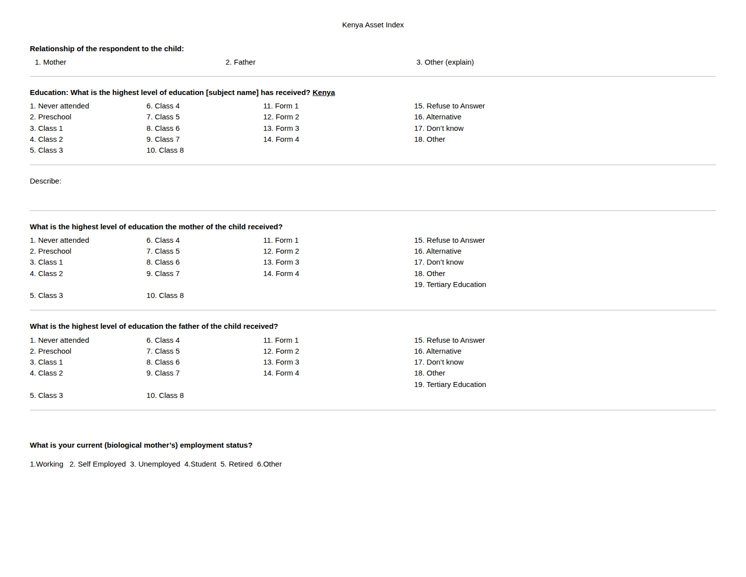Kenya Asset Index
Relationship of the respondent to the child:
1. Mother
2. Father
3. Other (explain)
Education: What is the highest level of education [subject name] has received? Kenya
| 1. Never attended | 6. Class 4 | 11. Form 1 | 15. Refuse to Answer |
| 2. Preschool | 7. Class 5 | 12. Form 2 | 16. Alternative |
| 3. Class 1 | 8. Class 6 | 13. Form 3 | 17. Don’t know |
| 4. Class 2 | 9. Class 7 | 14. Form 4 | 18. Other |
| 5. Class 3 | 10. Class 8 | | |
Describe:
What is the highest level of education the mother of the child received?
| 1. Never attended | 6. Class 4 | 11. Form 1 | 15. Refuse to Answer |
| 2. Preschool | 7. Class 5 | 12. Form 2 | 16. Alternative |
| 3. Class 1 | 8. Class 6 | 13. Form 3 | 17. Don’t know |
| 4. Class 2 | 9. Class 7 | 14. Form 4 | 18. Other |
| | | | 19. Tertiary Education |
| 5. Class 3 | 10. Class 8 | | |
What is the highest level of education the father of the child received?
| 1. Never attended | 6. Class 4 | 11. Form 1 | 15. Refuse to Answer |
| 2. Preschool | 7. Class 5 | 12. Form 2 | 16. Alternative |
| 3. Class 1 | 8. Class 6 | 13. Form 3 | 17. Don’t know |
| 4. Class 2 | 9. Class 7 | 14. Form 4 | 18. Other |
| | | | 19. Tertiary Education |
| 5. Class 3 | 10. Class 8 | | |
What is your current (biological mother’s) employment status?
1.Working 2. Self Employed 3. Unemployed 4.Student 5. Retired 6.Other